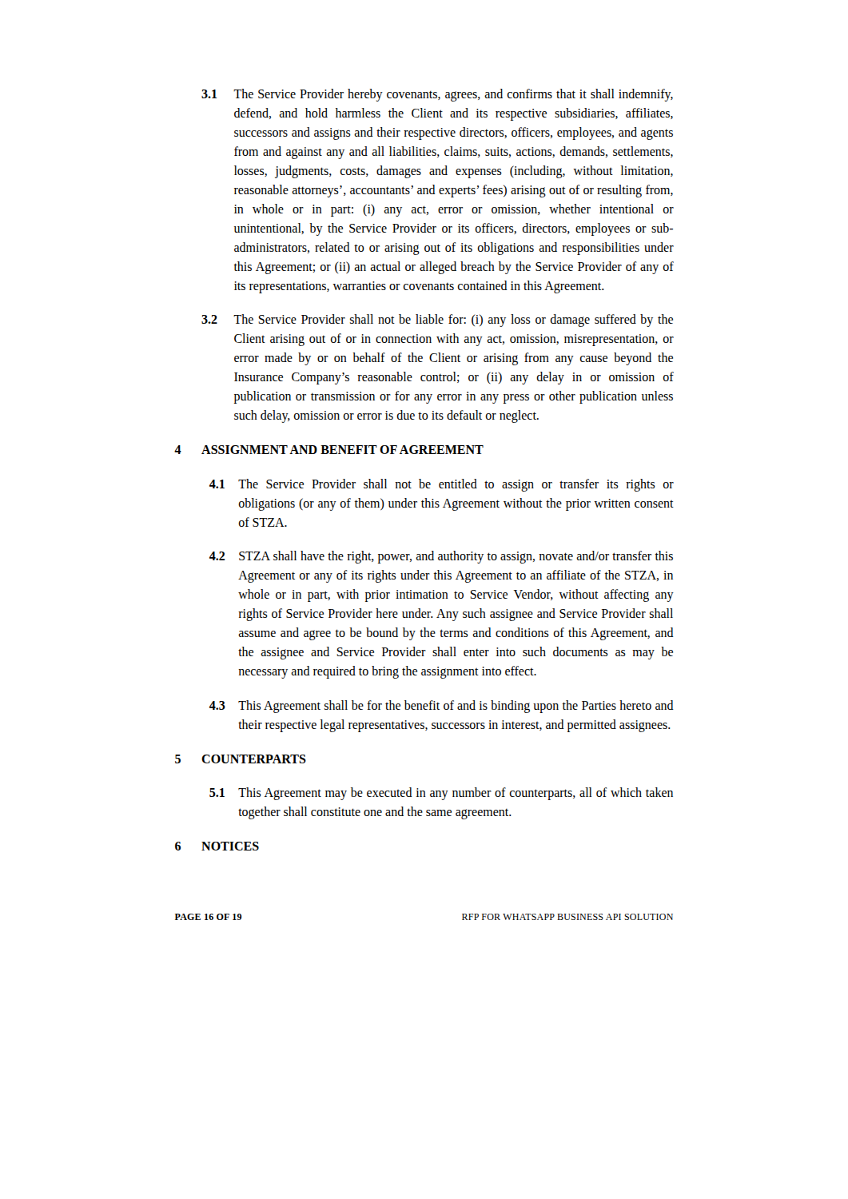3.1
The Service Provider hereby covenants, agrees, and confirms that it shall indemnify, defend, and hold harmless the Client and its respective subsidiaries, affiliates, successors and assigns and their respective directors, officers, employees, and agents from and against any and all liabilities, claims, suits, actions, demands, settlements, losses, judgments, costs, damages and expenses (including, without limitation, reasonable attorneys’, accountants’ and experts’ fees) arising out of or resulting from, in whole or in part: (i) any act, error or omission, whether intentional or unintentional, by the Service Provider or its officers, directors, employees or sub-administrators, related to or arising out of its obligations and responsibilities under this Agreement; or (ii) an actual or alleged breach by the Service Provider of any of its representations, warranties or covenants contained in this Agreement.
3.2
The Service Provider shall not be liable for: (i) any loss or damage suffered by the Client arising out of or in connection with any act, omission, misrepresentation, or error made by or on behalf of the Client or arising from any cause beyond the Insurance Company’s reasonable control; or (ii) any delay in or omission of publication or transmission or for any error in any press or other publication unless such delay, omission or error is due to its default or neglect.
4
Assignment and Benefit of Agreement
4.1
The Service Provider shall not be entitled to assign or transfer its rights or obligations (or any of them) under this Agreement without the prior written consent of STZA.
4.2
STZA shall have the right, power, and authority to assign, novate and/or transfer this Agreement or any of its rights under this Agreement to an affiliate of the STZA, in whole or in part, with prior intimation to Service Vendor, without affecting any rights of Service Provider here under. Any such assignee and Service Provider shall assume and agree to be bound by the terms and conditions of this Agreement, and the assignee and Service Provider shall enter into such documents as may be necessary and required to bring the assignment into effect.
4.3
This Agreement shall be for the benefit of and is binding upon the Parties hereto and their respective legal representatives, successors in interest, and permitted assignees.
5
Counterparts
5.1
This Agreement may be executed in any number of counterparts, all of which taken together shall constitute one and the same agreement.
6
Notices
Page 16 of 19
RFP For WhatsApp Business API Solution